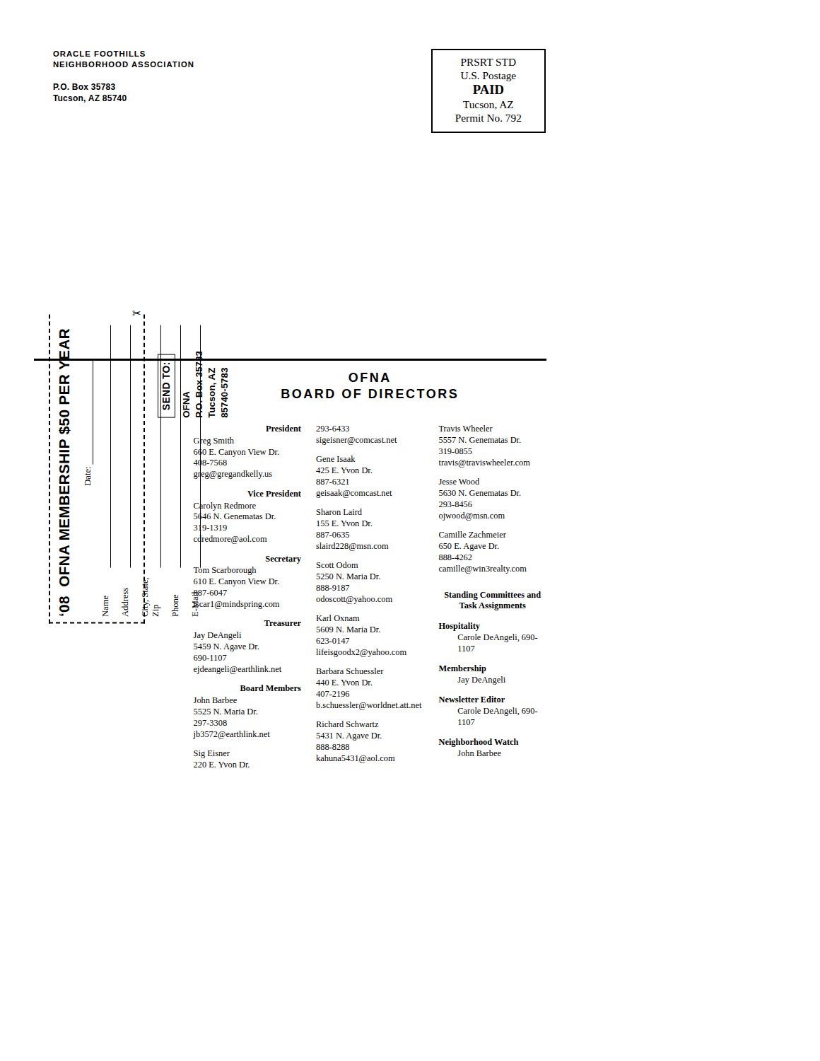Oracle Foothills
Neighborhood Association
P.O. Box 35783
Tucson, AZ 85740
PRSRT STD
U.S. Postage
PAID
Tucson, AZ
Permit No. 792
✂
‘08 OFNA MEMBERSHIP $50 PER YEAR
Date:
Name
Address
City, State, Zip
Phone
E-Mail
SEND TO:
OFNA
P.O. Box 35783
Tucson, AZ
85740-5783
OFNA
BOARD OF DIRECTORS
President
Greg Smith
660 E. Canyon View Dr.
408-7568
greg@gregandkelly.us
Vice President
Carolyn Redmore
5646 N. Genematas Dr.
319-1319
cdredmore@aol.com
Secretary
Tom Scarborough
610 E. Canyon View Dr.
887-6047
tscar1@mindspring.com
Treasurer
Jay DeAngeli
5459 N. Agave Dr.
690-1107
ejdeangeli@earthlink.net
Board Members
John Barbee
5525 N. Maria Dr.
297-3308
jb3572@earthlink.net
Sig Eisner
220 E. Yvon Dr.
293-6433
sigeisner@comcast.net
Gene Isaak
425 E. Yvon Dr.
887-6321
geisaak@comcast.net
Sharon Laird
155 E. Yvon Dr.
887-0635
slaird228@msn.com
Scott Odom
5250 N. Maria Dr.
888-9187
odoscott@yahoo.com
Karl Oxnam
5609 N. Maria Dr.
623-0147
lifeisgoodx2@yahoo.com
Barbara Schuessler
440 E. Yvon Dr.
407-2196
b.schuessler@worldnet.att.net
Richard Schwartz
5431 N. Agave Dr.
888-8288
kahuna5431@aol.com
Travis Wheeler
5557 N. Genematas Dr.
319-0855
travis@traviswheeler.com
Jesse Wood
5630 N. Genematas Dr.
293-8456
ojwood@msn.com
Camille Zachmeier
650 E. Agave Dr.
888-4262
camille@win3realty.com
Standing Committees and
Task Assignments
Hospitality
Carole DeAngeli, 690-1107
Membership
Jay DeAngeli
Newsletter Editor
Carole DeAngeli, 690-1107
Neighborhood Watch
John Barbee